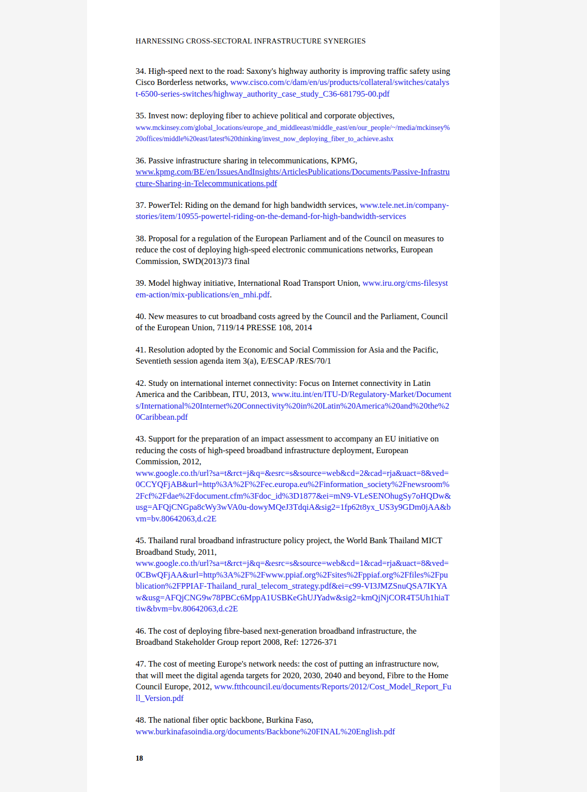HARNESSING CROSS-SECTORAL INFRASTRUCTURE SYNERGIES
34. High-speed next to the road: Saxony's highway authority is improving traffic safety using Cisco Borderless networks, www.cisco.com/c/dam/en/us/products/collateral/switches/catalyst-6500-series-switches/highway_authority_case_study_C36-681795-00.pdf
35. Invest now: deploying fiber to achieve political and corporate objectives,
www.mckinsey.com/global_locations/europe_and_middleeast/middle_east/en/our_people/~/media/mckinsey%20offices/middle%20east/latest%20thinking/invest_now_deploying_fiber_to_achieve.ashx
36. Passive infrastructure sharing in telecommunications, KPMG,
www.kpmg.com/BE/en/IssuesAndInsights/ArticlesPublications/Documents/Passive-Infrastructure-Sharing-in-Telecommunications.pdf
37. PowerTel: Riding on the demand for high bandwidth services, www.tele.net.in/company-stories/item/10955-powertel-riding-on-the-demand-for-high-bandwidth-services
38. Proposal for a regulation of the European Parliament and of the Council on measures to reduce the cost of deploying high-speed electronic communications networks, European Commission, SWD(2013)73 final
39. Model highway initiative, International Road Transport Union, www.iru.org/cms-filesystem-action/mix-publications/en_mhi.pdf.
40. New measures to cut broadband costs agreed by the Council and the Parliament, Council of the European Union, 7119/14 PRESSE 108, 2014
41. Resolution adopted by the Economic and Social Commission for Asia and the Pacific, Seventieth session agenda item 3(a), E/ESCAP /RES/70/1
42. Study on international internet connectivity: Focus on Internet connectivity in Latin America and the Caribbean, ITU, 2013, www.itu.int/en/ITU-D/Regulatory-Market/Documents/International%20Internet%20Connectivity%20in%20Latin%20America%20and%20the%20Caribbean.pdf
43. Support for the preparation of an impact assessment to accompany an EU initiative on reducing the costs of high-speed broadband infrastructure deployment, European Commission, 2012,
www.google.co.th/url?sa=t&rct=j&q=&esrc=s&source=web&cd=2&cad=rja&uact=8&ved=0CCYQFjAB&url=http%3A%2F%2Fec.europa.eu%2Finformation_society%2Fnewsroom%2Fcf%2Fdae%2Fdocument.cfm%3Fdoc_id%3D1877&ei=mN9-VLeSENOhugSy7oHQDw&usg=AFQjCNGpa8cWy3wVA0u-dowyMQeJ3TdqiA&sig2=1fp62t8yx_US3y9GDm0jAA&bvm=bv.80642063,d.c2E
45. Thailand rural broadband infrastructure policy project, the World Bank Thailand MICT Broadband Study, 2011,
www.google.co.th/url?sa=t&rct=j&q=&esrc=s&source=web&cd=1&cad=rja&uact=8&ved=0CBwQFjAA&url=http%3A%2F%2Fwww.ppiaf.org%2Fsites%2Fppiaf.org%2Ffiles%2Fpublication%2FPPIAF-Thailand_rural_telecom_strategy.pdf&ei=c99-VI3JMZSnuQSA7IKYAw&usg=AFQjCNG9w78PBCc6MppA1USBKeGhUJYadw&sig2=kmQjNjCOR4T5Uh1hiaTtiw&bvm=bv.80642063,d.c2E
46. The cost of deploying fibre-based next-generation broadband infrastructure, the Broadband Stakeholder Group report 2008, Ref: 12726-371
47. The cost of meeting Europe's network needs: the cost of putting an infrastructure now, that will meet the digital agenda targets for 2020, 2030, 2040 and beyond, Fibre to the Home Council Europe, 2012, www.ftthcouncil.eu/documents/Reports/2012/Cost_Model_Report_Full_Version.pdf
48. The national fiber optic backbone, Burkina Faso,
www.burkinafasoindia.org/documents/Backbone%20FINAL%20English.pdf
18